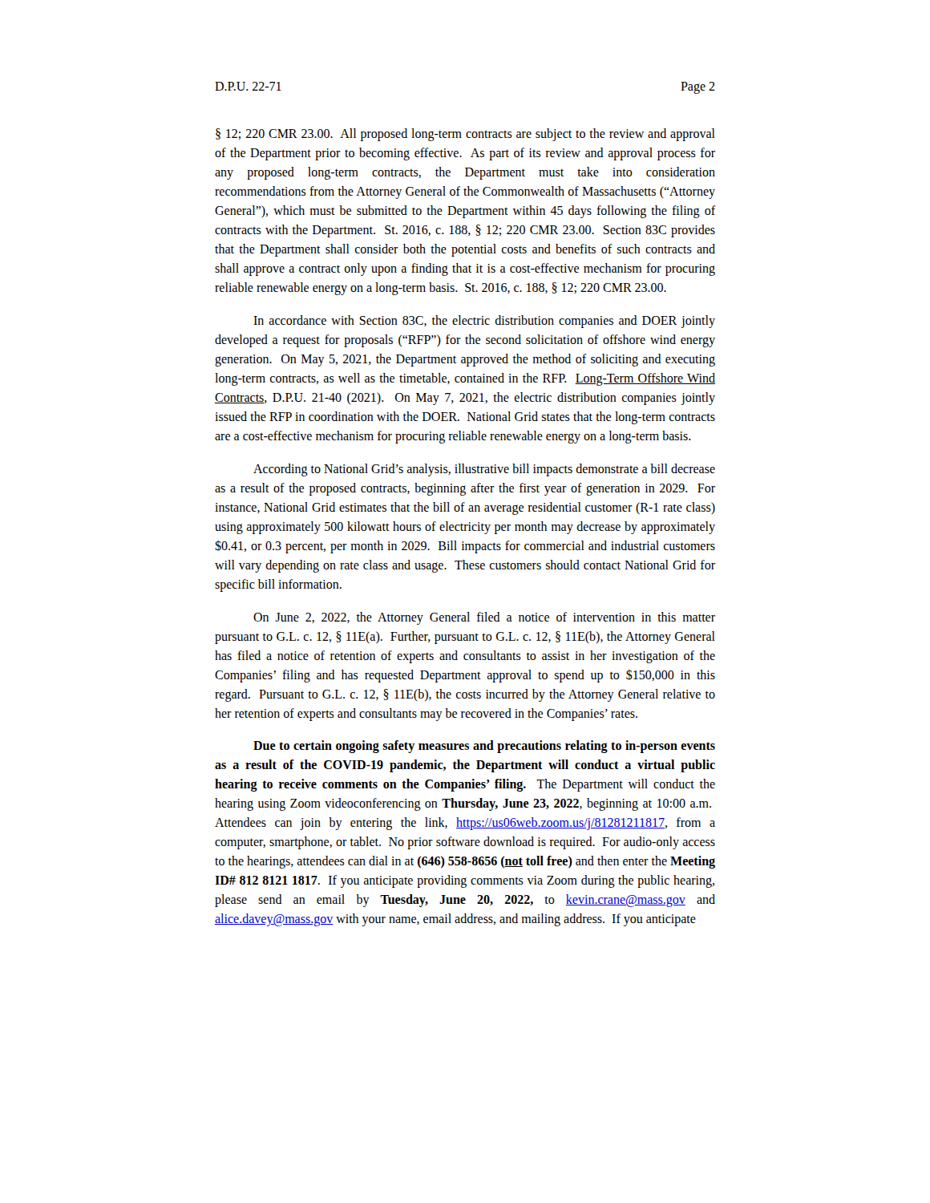D.P.U. 22-71
Page 2
§ 12; 220 CMR 23.00. All proposed long-term contracts are subject to the review and approval of the Department prior to becoming effective. As part of its review and approval process for any proposed long-term contracts, the Department must take into consideration recommendations from the Attorney General of the Commonwealth of Massachusetts (“Attorney General”), which must be submitted to the Department within 45 days following the filing of contracts with the Department. St. 2016, c. 188, § 12; 220 CMR 23.00. Section 83C provides that the Department shall consider both the potential costs and benefits of such contracts and shall approve a contract only upon a finding that it is a cost-effective mechanism for procuring reliable renewable energy on a long-term basis. St. 2016, c. 188, § 12; 220 CMR 23.00.
In accordance with Section 83C, the electric distribution companies and DOER jointly developed a request for proposals (“RFP”) for the second solicitation of offshore wind energy generation. On May 5, 2021, the Department approved the method of soliciting and executing long-term contracts, as well as the timetable, contained in the RFP. Long-Term Offshore Wind Contracts, D.P.U. 21-40 (2021). On May 7, 2021, the electric distribution companies jointly issued the RFP in coordination with the DOER. National Grid states that the long-term contracts are a cost-effective mechanism for procuring reliable renewable energy on a long-term basis.
According to National Grid’s analysis, illustrative bill impacts demonstrate a bill decrease as a result of the proposed contracts, beginning after the first year of generation in 2029. For instance, National Grid estimates that the bill of an average residential customer (R-1 rate class) using approximately 500 kilowatt hours of electricity per month may decrease by approximately $0.41, or 0.3 percent, per month in 2029. Bill impacts for commercial and industrial customers will vary depending on rate class and usage. These customers should contact National Grid for specific bill information.
On June 2, 2022, the Attorney General filed a notice of intervention in this matter pursuant to G.L. c. 12, § 11E(a). Further, pursuant to G.L. c. 12, § 11E(b), the Attorney General has filed a notice of retention of experts and consultants to assist in her investigation of the Companies’ filing and has requested Department approval to spend up to $150,000 in this regard. Pursuant to G.L. c. 12, § 11E(b), the costs incurred by the Attorney General relative to her retention of experts and consultants may be recovered in the Companies’ rates.
Due to certain ongoing safety measures and precautions relating to in-person events as a result of the COVID-19 pandemic, the Department will conduct a virtual public hearing to receive comments on the Companies’ filing. The Department will conduct the hearing using Zoom videoconferencing on Thursday, June 23, 2022, beginning at 10:00 a.m. Attendees can join by entering the link, https://us06web.zoom.us/j/81281211817, from a computer, smartphone, or tablet. No prior software download is required. For audio-only access to the hearings, attendees can dial in at (646) 558-8656 (not toll free) and then enter the Meeting ID# 812 8121 1817. If you anticipate providing comments via Zoom during the public hearing, please send an email by Tuesday, June 20, 2022, to kevin.crane@mass.gov and alice.davey@mass.gov with your name, email address, and mailing address. If you anticipate